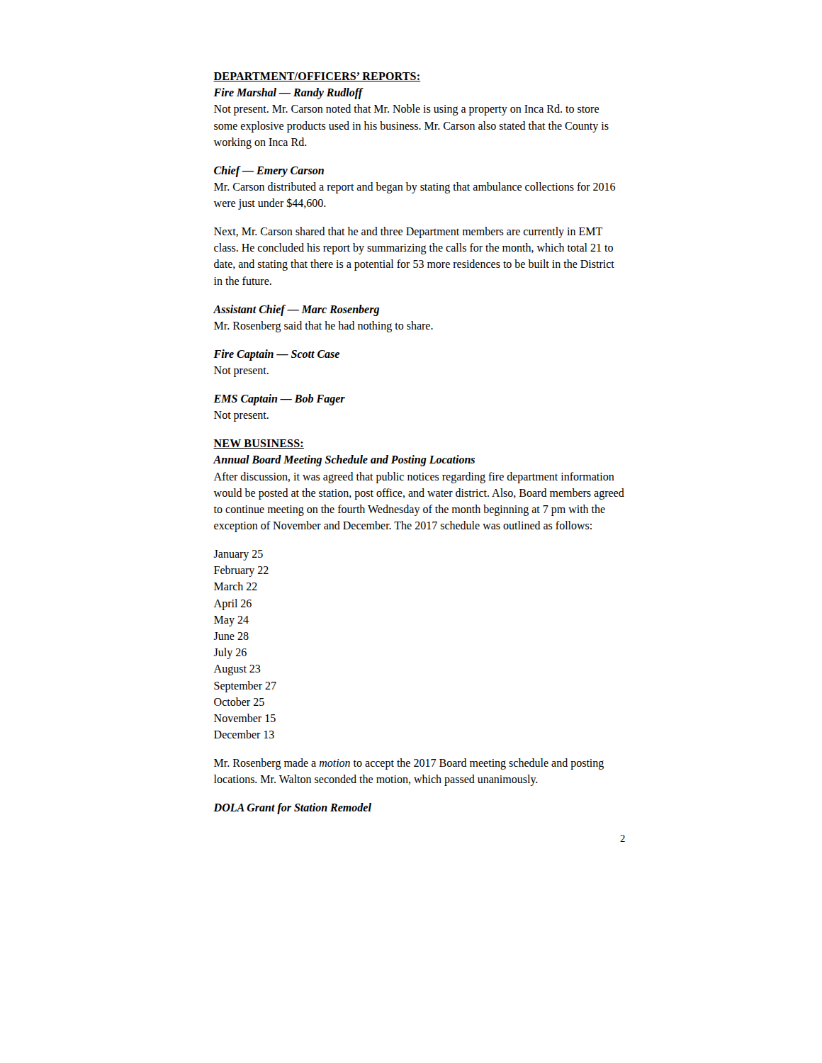DEPARTMENT/OFFICERS’ REPORTS:
Fire Marshal — Randy Rudloff
Not present. Mr. Carson noted that Mr. Noble is using a property on Inca Rd. to store some explosive products used in his business. Mr. Carson also stated that the County is working on Inca Rd.
Chief — Emery Carson
Mr. Carson distributed a report and began by stating that ambulance collections for 2016 were just under $44,600.
Next, Mr. Carson shared that he and three Department members are currently in EMT class. He concluded his report by summarizing the calls for the month, which total 21 to date, and stating that there is a potential for 53 more residences to be built in the District in the future.
Assistant Chief — Marc Rosenberg
Mr. Rosenberg said that he had nothing to share.
Fire Captain — Scott Case
Not present.
EMS Captain — Bob Fager
Not present.
NEW BUSINESS:
Annual Board Meeting Schedule and Posting Locations
After discussion, it was agreed that public notices regarding fire department information would be posted at the station, post office, and water district. Also, Board members agreed to continue meeting on the fourth Wednesday of the month beginning at 7 pm with the exception of November and December. The 2017 schedule was outlined as follows:
January 25
February 22
March 22
April 26
May 24
June 28
July 26
August 23
September 27
October 25
November 15
December 13
Mr. Rosenberg made a motion to accept the 2017 Board meeting schedule and posting locations. Mr. Walton seconded the motion, which passed unanimously.
DOLA Grant for Station Remodel
2